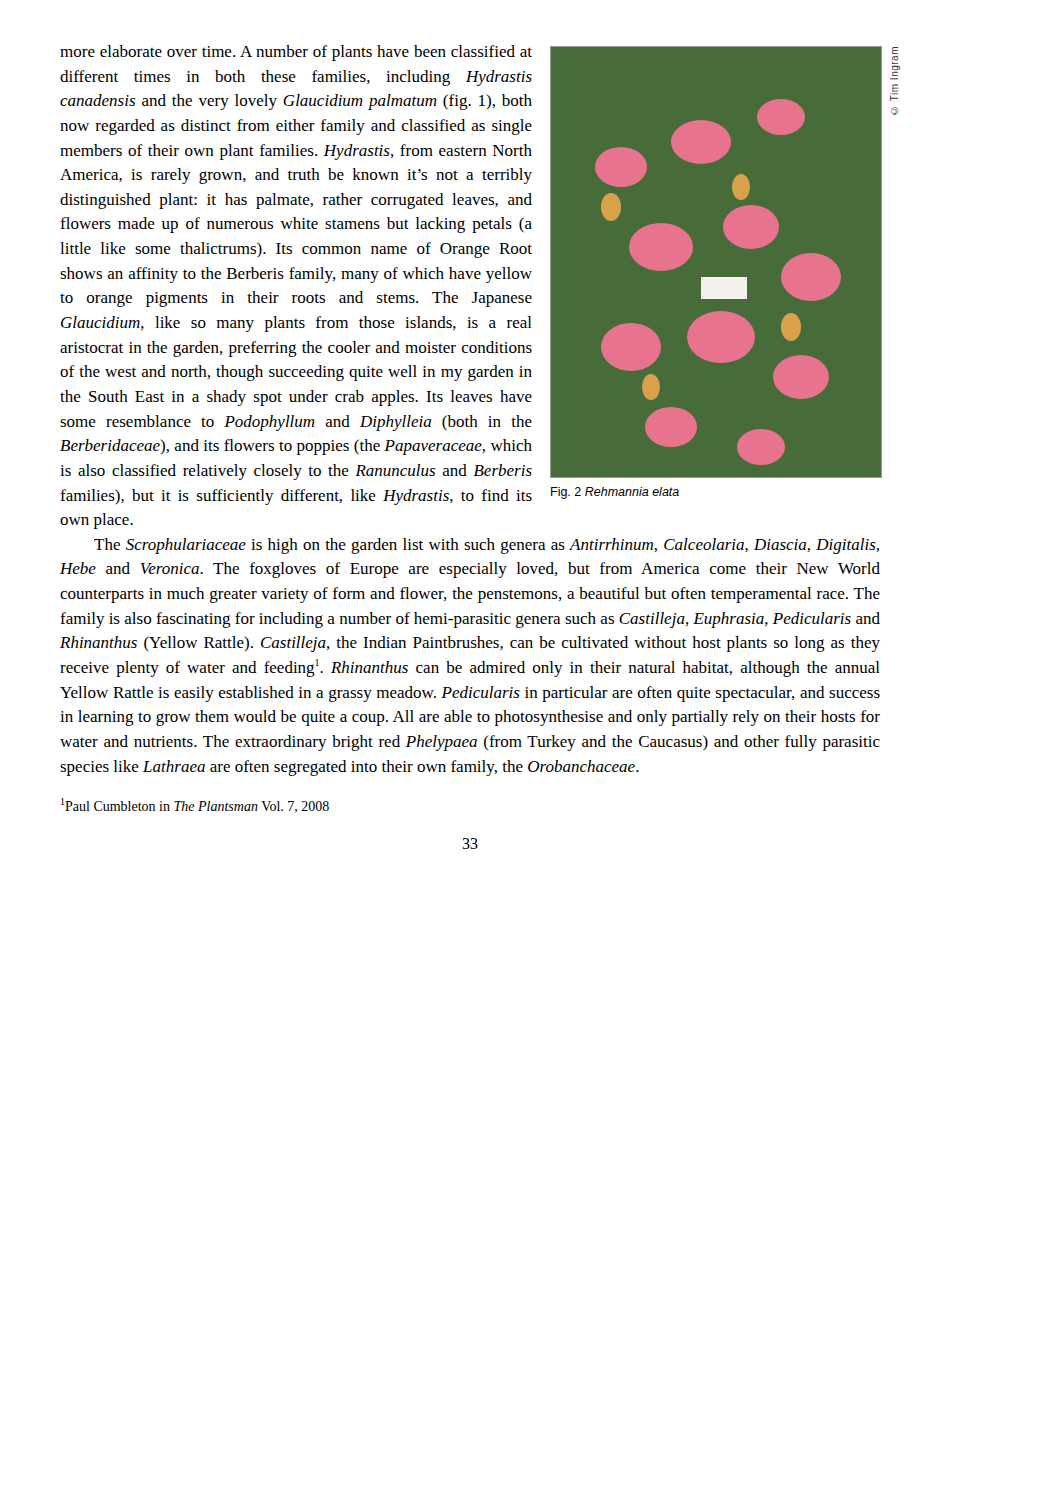© Tim Ingram
Fig. 2 Rehmannia elata
more elaborate over time. A number of plants have been classified at different times in both these families, including Hydrastis canadensis and the very lovely Glaucidium palmatum (fig. 1), both now regarded as distinct from either family and classified as single members of their own plant families. Hydrastis, from eastern North America, is rarely grown, and truth be known it’s not a terribly distinguished plant: it has palmate, rather corrugated leaves, and flowers made up of numerous white stamens but lacking petals (a little like some thalictrums). Its common name of Orange Root shows an affinity to the Berberis family, many of which have yellow to orange pigments in their roots and stems. The Japanese Glaucidium, like so many plants from those islands, is a real aristocrat in the garden, preferring the cooler and moister conditions of the west and north, though succeeding quite well in my garden in the South East in a shady spot under crab apples. Its leaves have some resemblance to Podophyllum and Diphylleia (both in the Berberidaceae), and its flowers to poppies (the Papaveraceae, which is also classified relatively closely to the Ranunculus and Berberis families), but it is sufficiently different, like Hydrastis, to find its own place.
The Scrophulariaceae is high on the garden list with such genera as Antirrhinum, Calceolaria, Diascia, Digitalis, Hebe and Veronica. The foxgloves of Europe are especially loved, but from America come their New World counterparts in much greater variety of form and flower, the penstemons, a beautiful but often temperamental race. The family is also fascinating for including a number of hemi-parasitic genera such as Castilleja, Euphrasia, Pedicularis and Rhinanthus (Yellow Rattle). Castilleja, the Indian Paintbrushes, can be cultivated without host plants so long as they receive plenty of water and feeding1. Rhinanthus can be admired only in their natural habitat, although the annual Yellow Rattle is easily established in a grassy meadow. Pedicularis in particular are often quite spectacular, and success in learning to grow them would be quite a coup. All are able to photosynthesise and only partially rely on their hosts for water and nutrients. The extraordinary bright red Phelypaea (from Turkey and the Caucasus) and other fully parasitic species like Lathraea are often segregated into their own family, the Orobanchaceae.
1Paul Cumbleton in The Plantsman Vol. 7, 2008
33